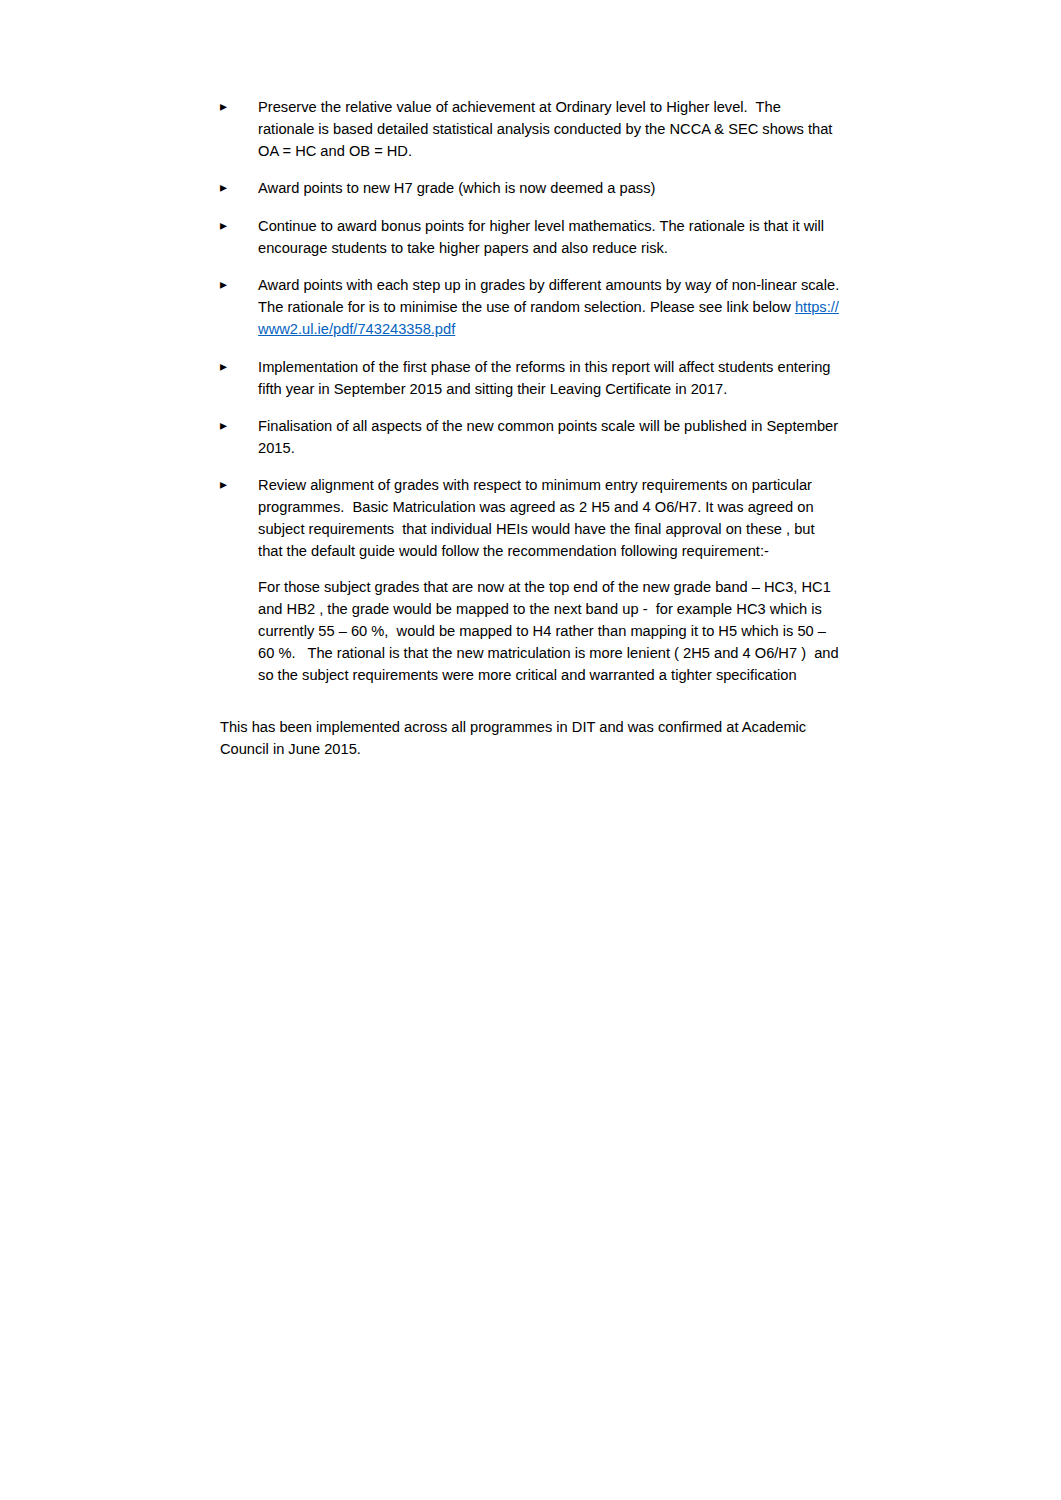Preserve the relative value of achievement at Ordinary level to Higher level. The rationale is based detailed statistical analysis conducted by the NCCA & SEC shows that OA = HC and OB = HD.
Award points to new H7 grade (which is now deemed a pass)
Continue to award bonus points for higher level mathematics. The rationale is that it will encourage students to take higher papers and also reduce risk.
Award points with each step up in grades by different amounts by way of non-linear scale. The rationale for is to minimise the use of random selection. Please see link below https://www2.ul.ie/pdf/743243358.pdf
Implementation of the first phase of the reforms in this report will affect students entering fifth year in September 2015 and sitting their Leaving Certificate in 2017.
Finalisation of all aspects of the new common points scale will be published in September 2015.
Review alignment of grades with respect to minimum entry requirements on particular programmes. Basic Matriculation was agreed as 2 H5 and 4 O6/H7. It was agreed on subject requirements that individual HEIs would have the final approval on these , but that the default guide would follow the recommendation following requirement:-
For those subject grades that are now at the top end of the new grade band – HC3, HC1 and HB2 , the grade would be mapped to the next band up - for example HC3 which is currently 55 – 60 %, would be mapped to H4 rather than mapping it to H5 which is 50 – 60 %. The rational is that the new matriculation is more lenient ( 2H5 and 4 O6/H7 ) and so the subject requirements were more critical and warranted a tighter specification
This has been implemented across all programmes in DIT and was confirmed at Academic Council in June 2015.